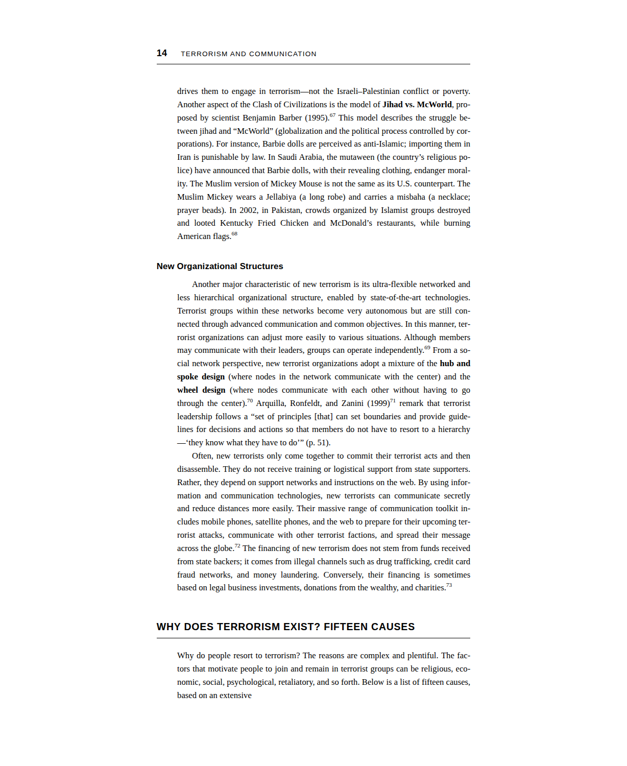14 Terrorism and Communication
drives them to engage in terrorism—not the Israeli–Palestinian conflict or poverty. Another aspect of the Clash of Civilizations is the model of Jihad vs. McWorld, proposed by scientist Benjamin Barber (1995).67 This model describes the struggle between jihad and “McWorld” (globalization and the political process controlled by corporations). For instance, Barbie dolls are perceived as anti-Islamic; importing them in Iran is punishable by law. In Saudi Arabia, the mutaween (the country’s religious police) have announced that Barbie dolls, with their revealing clothing, endanger morality. The Muslim version of Mickey Mouse is not the same as its U.S. counterpart. The Muslim Mickey wears a Jellabiya (a long robe) and carries a misbaha (a necklace; prayer beads). In 2002, in Pakistan, crowds organized by Islamist groups destroyed and looted Kentucky Fried Chicken and McDonald’s restaurants, while burning American flags.68
New Organizational Structures
Another major characteristic of new terrorism is its ultra-flexible networked and less hierarchical organizational structure, enabled by state-of-the-art technologies. Terrorist groups within these networks become very autonomous but are still connected through advanced communication and common objectives. In this manner, terrorist organizations can adjust more easily to various situations. Although members may communicate with their leaders, groups can operate independently.69 From a social network perspective, new terrorist organizations adopt a mixture of the hub and spoke design (where nodes in the network communicate with the center) and the wheel design (where nodes communicate with each other without having to go through the center).70 Arquilla, Ronfeldt, and Zanini (1999)71 remark that terrorist leadership follows a “set of principles [that] can set boundaries and provide guidelines for decisions and actions so that members do not have to resort to a hierarchy—‘they know what they have to do’” (p. 51).
Often, new terrorists only come together to commit their terrorist acts and then disassemble. They do not receive training or logistical support from state supporters. Rather, they depend on support networks and instructions on the web. By using information and communication technologies, new terrorists can communicate secretly and reduce distances more easily. Their massive range of communication toolkit includes mobile phones, satellite phones, and the web to prepare for their upcoming terrorist attacks, communicate with other terrorist factions, and spread their message across the globe.72 The financing of new terrorism does not stem from funds received from state backers; it comes from illegal channels such as drug trafficking, credit card fraud networks, and money laundering. Conversely, their financing is sometimes based on legal business investments, donations from the wealthy, and charities.73
Why Does Terrorism Exist? Fifteen Causes
Why do people resort to terrorism? The reasons are complex and plentiful. The factors that motivate people to join and remain in terrorist groups can be religious, economic, social, psychological, retaliatory, and so forth. Below is a list of fifteen causes, based on an extensive